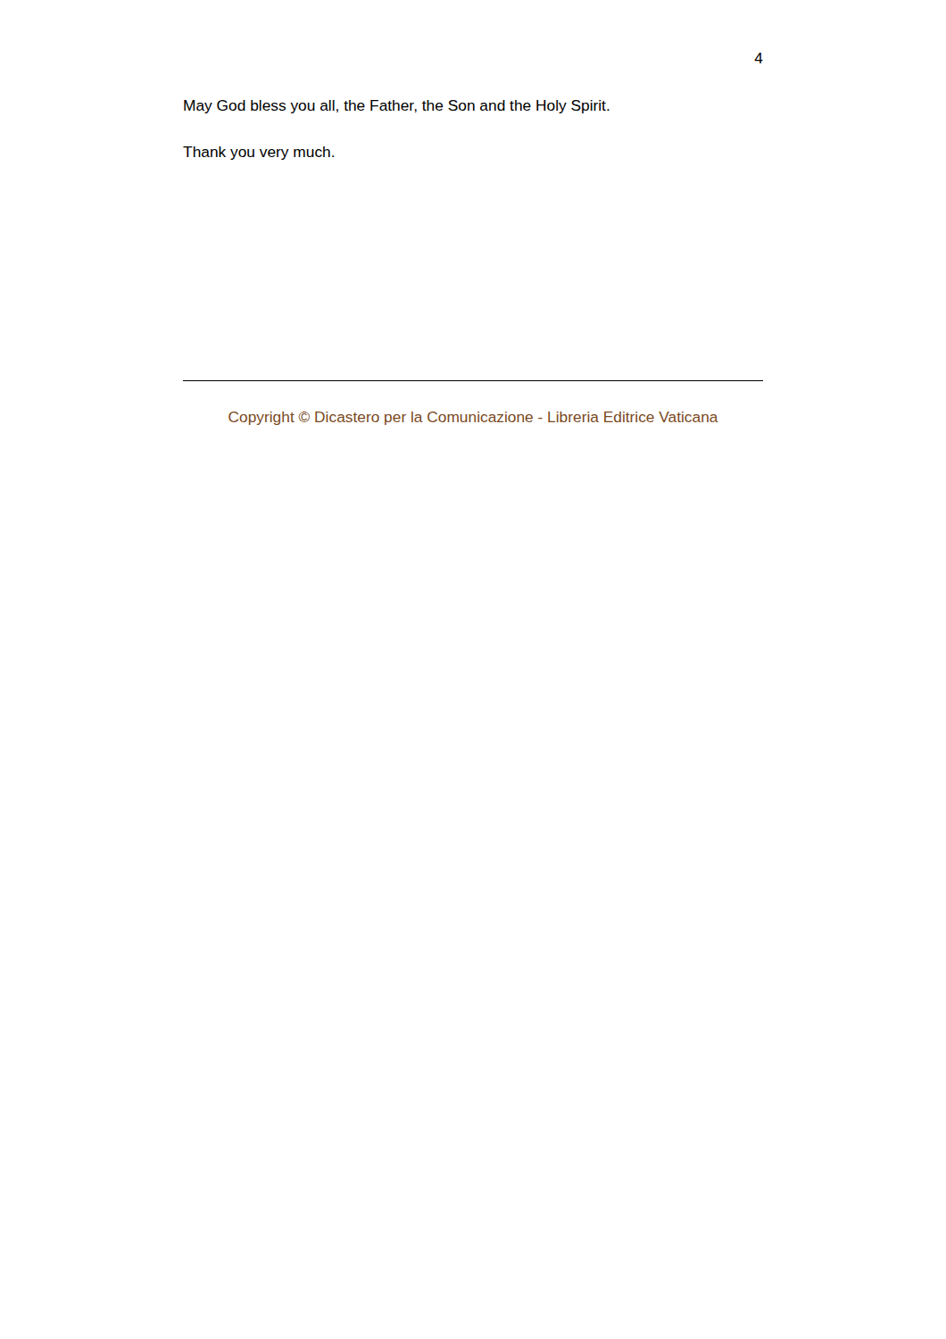4
May God bless you all, the Father, the Son and the Holy Spirit.
Thank you very much.
Copyright © Dicastero per la Comunicazione - Libreria Editrice Vaticana